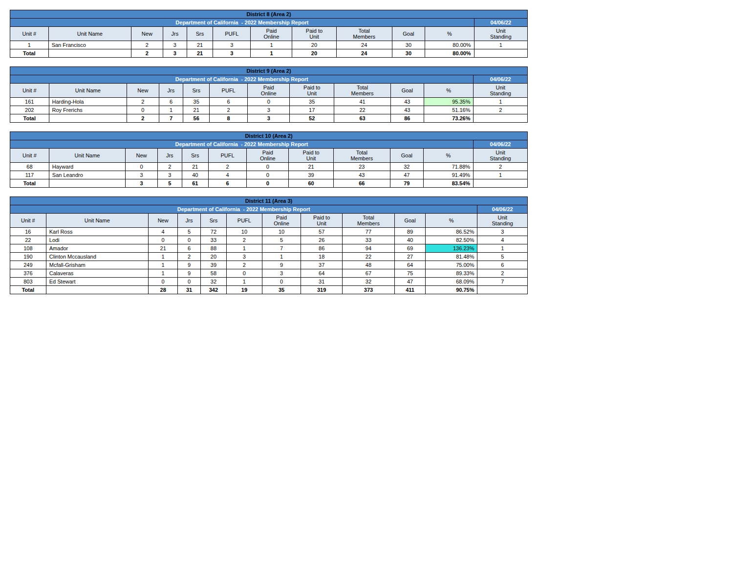| District 8 (Area 2) |
| Department of California - 2022 Membership Report | 04/06/22 |
| Unit # | Unit Name | New | Jrs | Srs | PUFL | Paid Online | Paid to Unit | Total Members | Goal | % | Unit Standing |
| 1 | San Francisco | 2 | 3 | 21 | 3 | 1 | 20 | 24 | 30 | 80.00% | 1 |
| Total | | 2 | 3 | 21 | 3 | 1 | 20 | 24 | 30 | 80.00% | |
| District 9 (Area 2) |
| Department of California - 2022 Membership Report | 04/06/22 |
| Unit # | Unit Name | New | Jrs | Srs | PUFL | Paid Online | Paid to Unit | Total Members | Goal | % | Unit Standing |
| 161 | Harding-Hola | 2 | 6 | 35 | 6 | 0 | 35 | 41 | 43 | 95.35% | 1 |
| 202 | Roy Frerichs | 0 | 1 | 21 | 2 | 3 | 17 | 22 | 43 | 51.16% | 2 |
| Total | | 2 | 7 | 56 | 8 | 3 | 52 | 63 | 86 | 73.26% | |
| District 10 (Area 2) |
| Department of California - 2022 Membership Report | 04/06/22 |
| Unit # | Unit Name | New | Jrs | Srs | PUFL | Paid Online | Paid to Unit | Total Members | Goal | % | Unit Standing |
| 68 | Hayward | 0 | 2 | 21 | 2 | 0 | 21 | 23 | 32 | 71.88% | 2 |
| 117 | San Leandro | 3 | 3 | 40 | 4 | 0 | 39 | 43 | 47 | 91.49% | 1 |
| Total | | 3 | 5 | 61 | 6 | 0 | 60 | 66 | 79 | 83.54% | |
| District 11 (Area 3) |
| Department of California - 2022 Membership Report | 04/06/22 |
| Unit # | Unit Name | New | Jrs | Srs | PUFL | Paid Online | Paid to Unit | Total Members | Goal | % | Unit Standing |
| 16 | Karl Ross | 4 | 5 | 72 | 10 | 10 | 57 | 77 | 89 | 86.52% | 3 |
| 22 | Lodi | 0 | 0 | 33 | 2 | 5 | 26 | 33 | 40 | 82.50% | 4 |
| 108 | Amador | 21 | 6 | 88 | 1 | 7 | 86 | 94 | 69 | 136.23% | 1 |
| 190 | Clinton Mccausland | 1 | 2 | 20 | 3 | 1 | 18 | 22 | 27 | 81.48% | 5 |
| 249 | Mcfall-Grisham | 1 | 9 | 39 | 2 | 9 | 37 | 48 | 64 | 75.00% | 6 |
| 376 | Calaveras | 1 | 9 | 58 | 0 | 3 | 64 | 67 | 75 | 89.33% | 2 |
| 803 | Ed Stewart | 0 | 0 | 32 | 1 | 0 | 31 | 32 | 47 | 68.09% | 7 |
| Total | | 28 | 31 | 342 | 19 | 35 | 319 | 373 | 411 | 90.75% | |